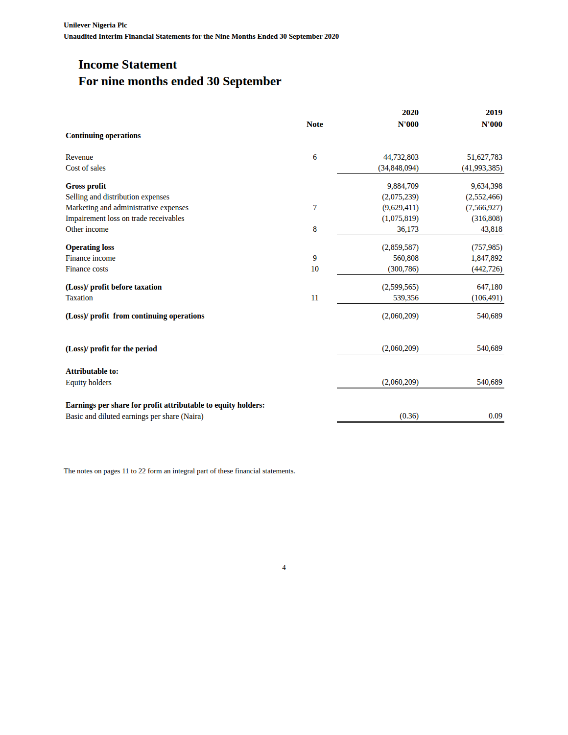Unilever Nigeria Plc
Unaudited Interim Financial Statements for the Nine Months Ended 30 September 2020
Income Statement
For nine months ended 30 September
| | | 2020 | 2019 |
| --- | --- | --- | --- |
| | Note | N'000 | N'000 |
| Continuing operations | | | |
| Revenue | 6 | 44,732,803 | 51,627,783 |
| Cost of sales | | (34,848,094) | (41,993,385) |
| Gross profit | | 9,884,709 | 9,634,398 |
| Selling and distribution expenses | | (2,075,239) | (2,552,466) |
| Marketing and administrative expenses | 7 | (9,629,411) | (7,566,927) |
| Impairement loss on trade receivables | | (1,075,819) | (316,808) |
| Other income | 8 | 36,173 | 43,818 |
| Operating loss | | (2,859,587) | (757,985) |
| Finance income | 9 | 560,808 | 1,847,892 |
| Finance costs | 10 | (300,786) | (442,726) |
| (Loss)/ profit before taxation | | (2,599,565) | 647,180 |
| Taxation | 11 | 539,356 | (106,491) |
| (Loss)/ profit from continuing operations | | (2,060,209) | 540,689 |
| (Loss)/ profit for the period | | (2,060,209) | 540,689 |
| Attributable to: | | | |
| Equity holders | | (2,060,209) | 540,689 |
| Earnings per share for profit attributable to equity holders: |
| Basic and diluted earnings per share (Naira) | | (0.36) | 0.09 |
The notes on pages 11 to 22 form an integral part of these financial statements.
4